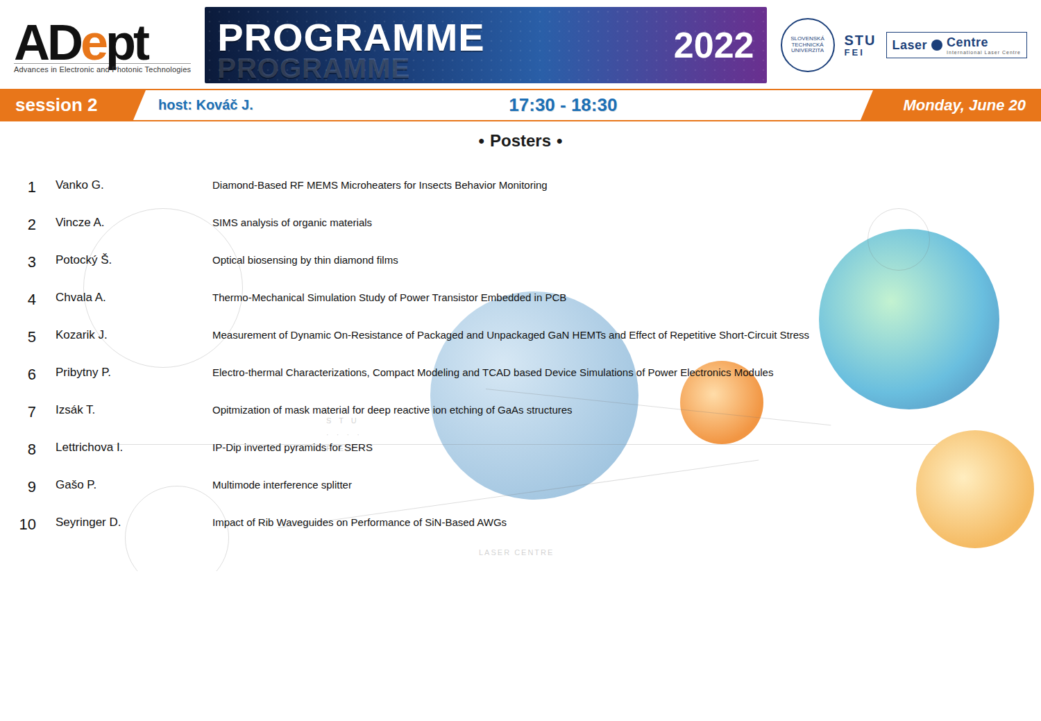S T U
· · · ·
F E I
Laser Centre
ADept
Advances in Electronic and Photonic Technologies
PROGRAMMEPROGRAMME
2022
SLOVENSKÁ
TECHNICKÁ
UNIVERZITA
STUFEI
Laser CentreInternational Laser Centre
session 2
host: Kováč J.
17:30 - 18:30
Monday, June 20
•Posters•
| 1 | Vanko G. | Diamond-Based RF MEMS Microheaters for Insects Behavior Monitoring |
| 2 | Vincze A. | SIMS analysis of organic materials |
| 3 | Potocký Š. | Optical biosensing by thin diamond films |
| 4 | Chvala A. | Thermo-Mechanical Simulation Study of Power Transistor Embedded in PCB |
| 5 | Kozarik J. | Measurement of Dynamic On-Resistance of Packaged and Unpackaged GaN HEMTs and Effect of Repetitive Short-Circuit Stress |
| 6 | Pribytny P. | Electro-thermal Characterizations, Compact Modeling and TCAD based Device Simulations of Power Electronics Modules |
| 7 | Izsák T. | Opitmization of mask material for deep reactive ion etching of GaAs structures |
| 8 | Lettrichova I. | IP-Dip inverted pyramids for SERS |
| 9 | Gašo P. | Multimode interference splitter |
| 10 | Seyringer D. | Impact of Rib Waveguides on Performance of SiN-Based AWGs |